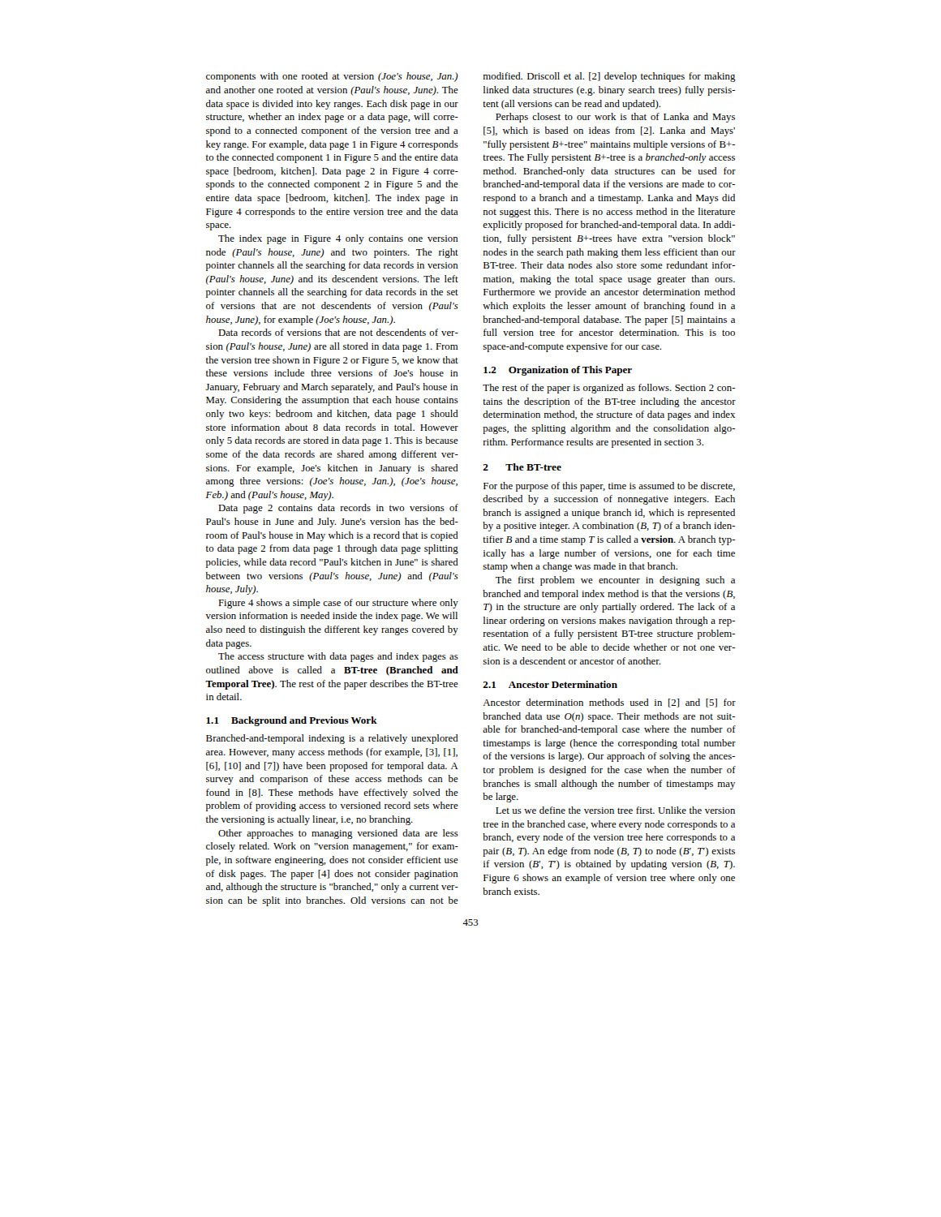components with one rooted at version (Joe's house, Jan.) and another one rooted at version (Paul's house, June). The data space is divided into key ranges. Each disk page in our structure, whether an index page or a data page, will correspond to a connected component of the version tree and a key range. For example, data page 1 in Figure 4 corresponds to the connected component 1 in Figure 5 and the entire data space [bedroom, kitchen]. Data page 2 in Figure 4 corresponds to the connected component 2 in Figure 5 and the entire data space [bedroom, kitchen]. The index page in Figure 4 corresponds to the entire version tree and the data space.
The index page in Figure 4 only contains one version node (Paul's house, June) and two pointers. The right pointer channels all the searching for data records in version (Paul's house, June) and its descendent versions. The left pointer channels all the searching for data records in the set of versions that are not descendents of version (Paul's house, June), for example (Joe's house, Jan.).
Data records of versions that are not descendents of version (Paul's house, June) are all stored in data page 1. From the version tree shown in Figure 2 or Figure 5, we know that these versions include three versions of Joe's house in January, February and March separately, and Paul's house in May. Considering the assumption that each house contains only two keys: bedroom and kitchen, data page 1 should store information about 8 data records in total. However only 5 data records are stored in data page 1. This is because some of the data records are shared among different versions. For example, Joe's kitchen in January is shared among three versions: (Joe's house, Jan.), (Joe's house, Feb.) and (Paul's house, May).
Data page 2 contains data records in two versions of Paul's house in June and July. June's version has the bedroom of Paul's house in May which is a record that is copied to data page 2 from data page 1 through data page splitting policies, while data record "Paul's kitchen in June" is shared between two versions (Paul's house, June) and (Paul's house, July).
Figure 4 shows a simple case of our structure where only version information is needed inside the index page. We will also need to distinguish the different key ranges covered by data pages.
The access structure with data pages and index pages as outlined above is called a BT-tree (Branched and Temporal Tree). The rest of the paper describes the BT-tree in detail.
1.1 Background and Previous Work
Branched-and-temporal indexing is a relatively unexplored area. However, many access methods (for example, [3], [1], [6], [10] and [7]) have been proposed for temporal data. A survey and comparison of these access methods can be found in [8]. These methods have effectively solved the problem of providing access to versioned record sets where the versioning is actually linear, i.e, no branching.
Other approaches to managing versioned data are less closely related. Work on "version management," for example, in software engineering, does not consider efficient use of disk pages. The paper [4] does not consider pagination and, although the structure is "branched," only a current version can be split into branches. Old versions can not be modified. Driscoll et al. [2] develop techniques for making linked data structures (e.g. binary search trees) fully persistent (all versions can be read and updated).
Perhaps closest to our work is that of Lanka and Mays [5], which is based on ideas from [2]. Lanka and Mays' "fully persistent B+-tree" maintains multiple versions of B+-trees. The Fully persistent B+-tree is a branched-only access method. Branched-only data structures can be used for branched-and-temporal data if the versions are made to correspond to a branch and a timestamp. Lanka and Mays did not suggest this. There is no access method in the literature explicitly proposed for branched-and-temporal data. In addition, fully persistent B+-trees have extra "version block" nodes in the search path making them less efficient than our BT-tree. Their data nodes also store some redundant information, making the total space usage greater than ours. Furthermore we provide an ancestor determination method which exploits the lesser amount of branching found in a branched-and-temporal database. The paper [5] maintains a full version tree for ancestor determination. This is too space-and-compute expensive for our case.
1.2 Organization of This Paper
The rest of the paper is organized as follows. Section 2 contains the description of the BT-tree including the ancestor determination method, the structure of data pages and index pages, the splitting algorithm and the consolidation algorithm. Performance results are presented in section 3.
2 The BT-tree
For the purpose of this paper, time is assumed to be discrete, described by a succession of nonnegative integers. Each branch is assigned a unique branch id, which is represented by a positive integer. A combination (B, T) of a branch identifier B and a time stamp T is called a version. A branch typically has a large number of versions, one for each time stamp when a change was made in that branch.
The first problem we encounter in designing such a branched and temporal index method is that the versions (B, T) in the structure are only partially ordered. The lack of a linear ordering on versions makes navigation through a representation of a fully persistent BT-tree structure problematic. We need to be able to decide whether or not one version is a descendent or ancestor of another.
2.1 Ancestor Determination
Ancestor determination methods used in [2] and [5] for branched data use O(n) space. Their methods are not suitable for branched-and-temporal case where the number of timestamps is large (hence the corresponding total number of the versions is large). Our approach of solving the ancestor problem is designed for the case when the number of branches is small although the number of timestamps may be large.
Let us we define the version tree first. Unlike the version tree in the branched case, where every node corresponds to a branch, every node of the version tree here corresponds to a pair (B, T). An edge from node (B, T) to node (B′, T′) exists if version (B′, T′) is obtained by updating version (B, T). Figure 6 shows an example of version tree where only one branch exists.
453